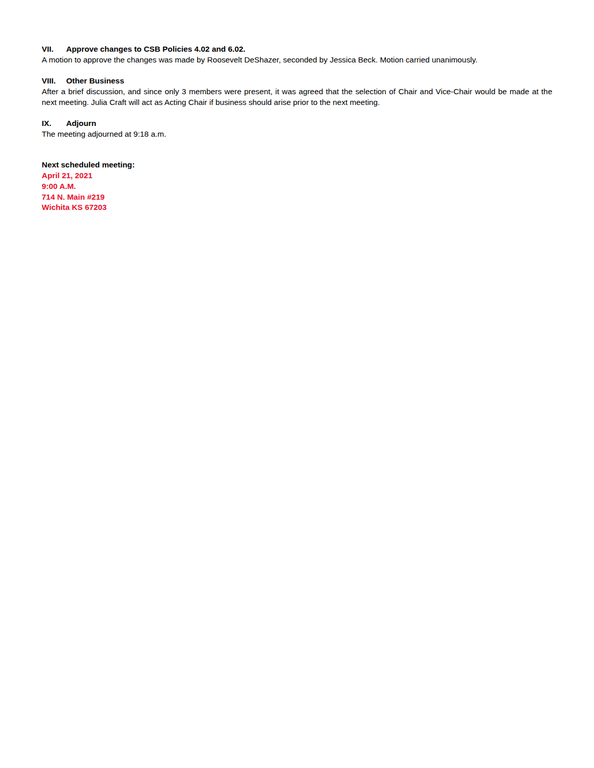VII. Approve changes to CSB Policies 4.02 and 6.02.
A motion to approve the changes was made by Roosevelt DeShazer, seconded by Jessica Beck. Motion carried unanimously.
VIII. Other Business
After a brief discussion, and since only 3 members were present, it was agreed that the selection of Chair and Vice-Chair would be made at the next meeting. Julia Craft will act as Acting Chair if business should arise prior to the next meeting.
IX. Adjourn
The meeting adjourned at 9:18 a.m.
Next scheduled meeting:
April 21, 2021
9:00 A.M.
714 N. Main #219
Wichita KS 67203